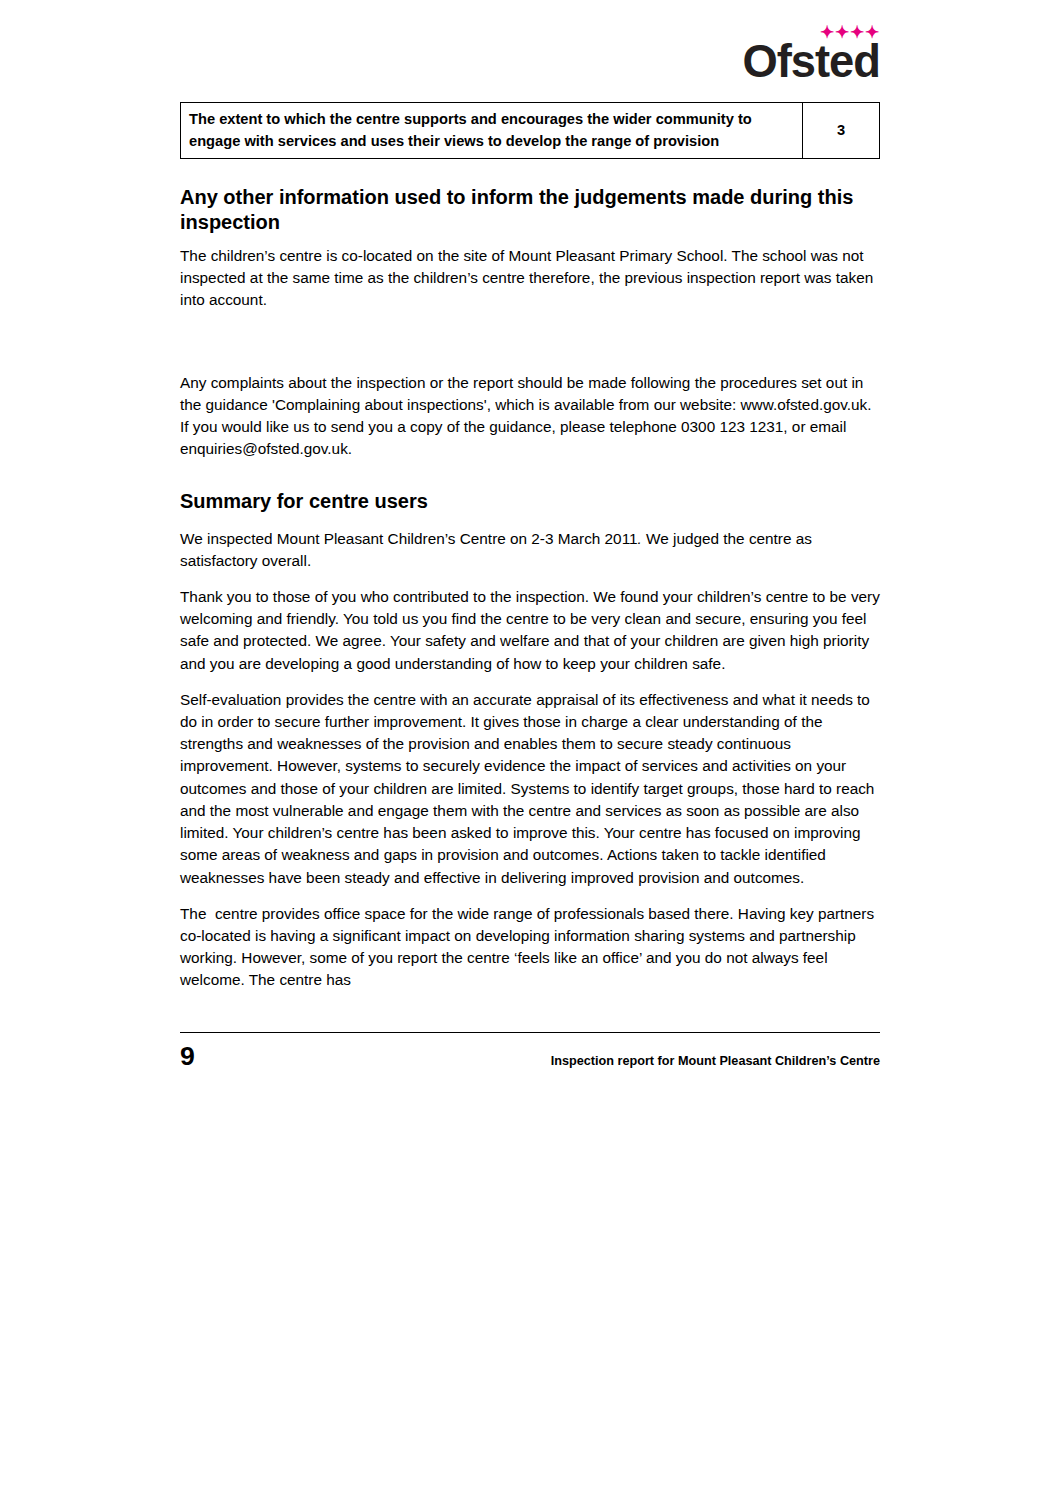✦✦✦✦
Ofsted
| The extent to which the centre supports and encourages the wider community to engage with services and uses their views to develop the range of provision | 3 |
Any other information used to inform the judgements made during this inspection
The children’s centre is co-located on the site of Mount Pleasant Primary School. The school was not inspected at the same time as the children’s centre therefore, the previous inspection report was taken into account.
Any complaints about the inspection or the report should be made following the procedures set out in the guidance 'Complaining about inspections', which is available from our website: www.ofsted.gov.uk. If you would like us to send you a copy of the guidance, please telephone 0300 123 1231, or email enquiries@ofsted.gov.uk.
Summary for centre users
We inspected Mount Pleasant Children’s Centre on 2-3 March 2011. We judged the centre as satisfactory overall.
Thank you to those of you who contributed to the inspection. We found your children’s centre to be very welcoming and friendly. You told us you find the centre to be very clean and secure, ensuring you feel safe and protected. We agree. Your safety and welfare and that of your children are given high priority and you are developing a good understanding of how to keep your children safe.
Self-evaluation provides the centre with an accurate appraisal of its effectiveness and what it needs to do in order to secure further improvement. It gives those in charge a clear understanding of the strengths and weaknesses of the provision and enables them to secure steady continuous improvement. However, systems to securely evidence the impact of services and activities on your outcomes and those of your children are limited. Systems to identify target groups, those hard to reach and the most vulnerable and engage them with the centre and services as soon as possible are also limited. Your children’s centre has been asked to improve this. Your centre has focused on improving some areas of weakness and gaps in provision and outcomes. Actions taken to tackle identified weaknesses have been steady and effective in delivering improved provision and outcomes.
The centre provides office space for the wide range of professionals based there. Having key partners co-located is having a significant impact on developing information sharing systems and partnership working. However, some of you report the centre ‘feels like an office’ and you do not always feel welcome. The centre has
9
Inspection report for Mount Pleasant Children’s Centre